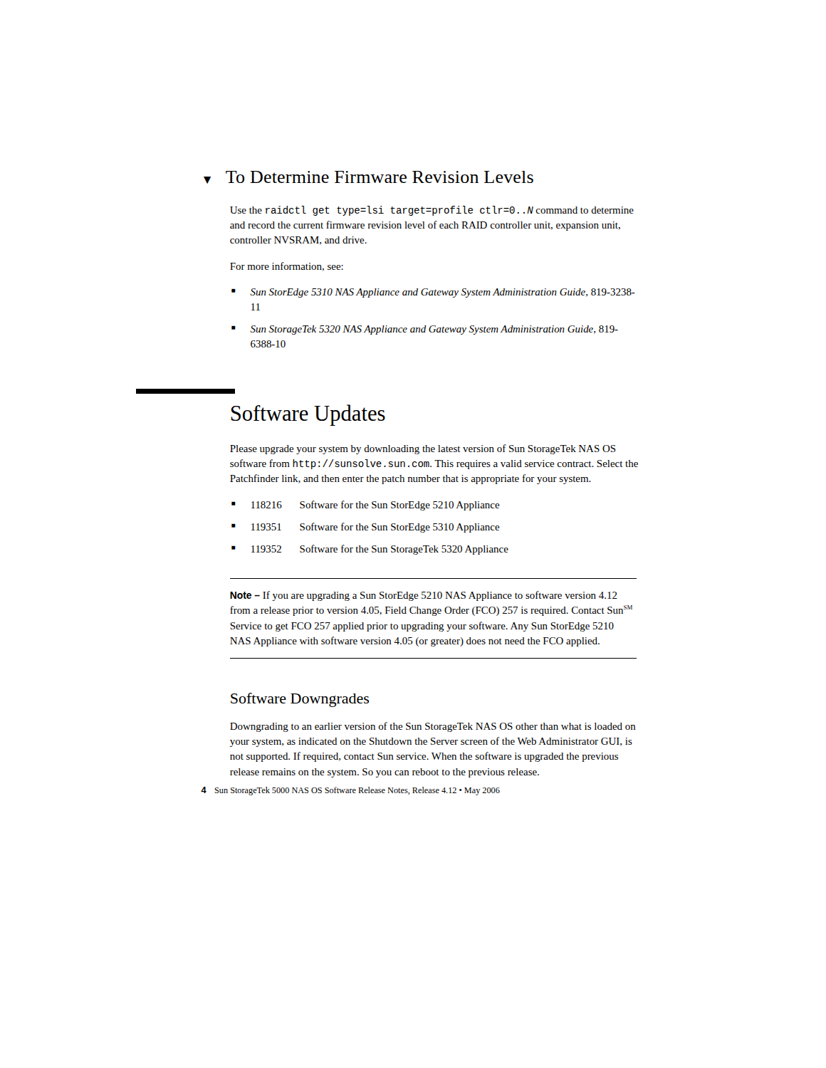▼
To Determine Firmware Revision Levels
Use the raidctl get type=lsi target=profile ctlr=0..N command to determine and record the current firmware revision level of each RAID controller unit, expansion unit, controller NVSRAM, and drive.
For more information, see:
Sun StorEdge 5310 NAS Appliance and Gateway System Administration Guide, 819-3238-11
Sun StorageTek 5320 NAS Appliance and Gateway System Administration Guide, 819-6388-10
Software Updates
Please upgrade your system by downloading the latest version of Sun StorageTek NAS OS software from http://sunsolve.sun.com. This requires a valid service contract. Select the Patchfinder link, and then enter the patch number that is appropriate for your system.
118216 Software for the Sun StorEdge 5210 Appliance
119351 Software for the Sun StorEdge 5310 Appliance
119352 Software for the Sun StorageTek 5320 Appliance
Note – If you are upgrading a Sun StorEdge 5210 NAS Appliance to software version 4.12 from a release prior to version 4.05, Field Change Order (FCO) 257 is required. Contact SunSM Service to get FCO 257 applied prior to upgrading your software. Any Sun StorEdge 5210 NAS Appliance with software version 4.05 (or greater) does not need the FCO applied.
Software Downgrades
Downgrading to an earlier version of the Sun StorageTek NAS OS other than what is loaded on your system, as indicated on the Shutdown the Server screen of the Web Administrator GUI, is not supported. If required, contact Sun service. When the software is upgraded the previous release remains on the system. So you can reboot to the previous release.
4 Sun StorageTek 5000 NAS OS Software Release Notes, Release 4.12 • May 2006